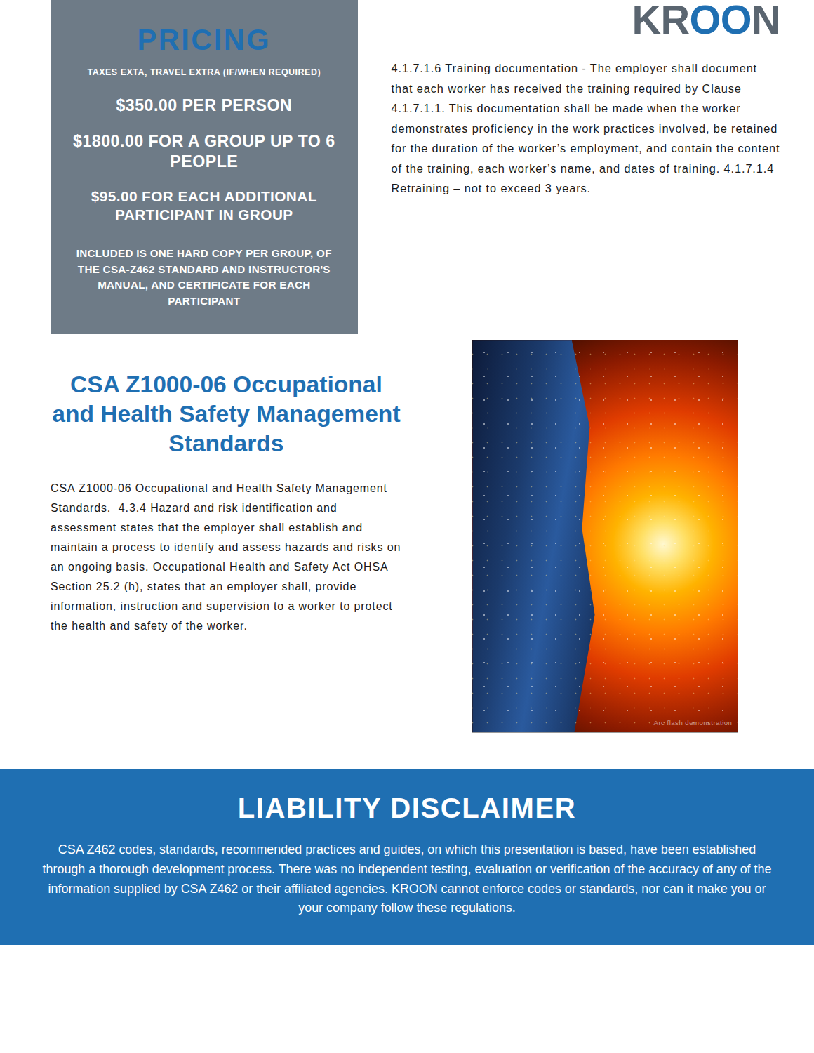PRICING
Taxes exta, travel extra (if/when required)
$350.00 per person
$1800.00 for a group up to 6 people
$95.00 for each additional participant in group
Included is one hard copy per group, of the CSA-Z462 standard and instructor's manual, and certificate for each participant
KR OO N
4.1.7.1.6 Training documentation - The employer shall document that each worker has received the training required by Clause 4.1.7.1.1. This documentation shall be made when the worker demonstrates proficiency in the work practices involved, be retained for the duration of the worker’s employment, and contain the content of the training, each worker’s name, and dates of training. 4.1.7.1.4 Retraining – not to exceed 3 years.
CSA Z1000-06 Occupational and Health Safety Management Standards
CSA Z1000-06 Occupational and Health Safety Management Standards. 4.3.4 Hazard and risk identification and assessment states that the employer shall establish and maintain a process to identify and assess hazards and risks on an ongoing basis. Occupational Health and Safety Act OHSA Section 25.2 (h), states that an employer shall, provide information, instruction and supervision to a worker to protect the health and safety of the worker.
Arc flash demonstration
LIABILITY DISCLAIMER
CSA Z462 codes, standards, recommended practices and guides, on which this presentation is based, have been established through a thorough development process. There was no independent testing, evaluation or verification of the accuracy of any of the information supplied by CSA Z462 or their affiliated agencies. KROON cannot enforce codes or standards, nor can it make you or your company follow these regulations.